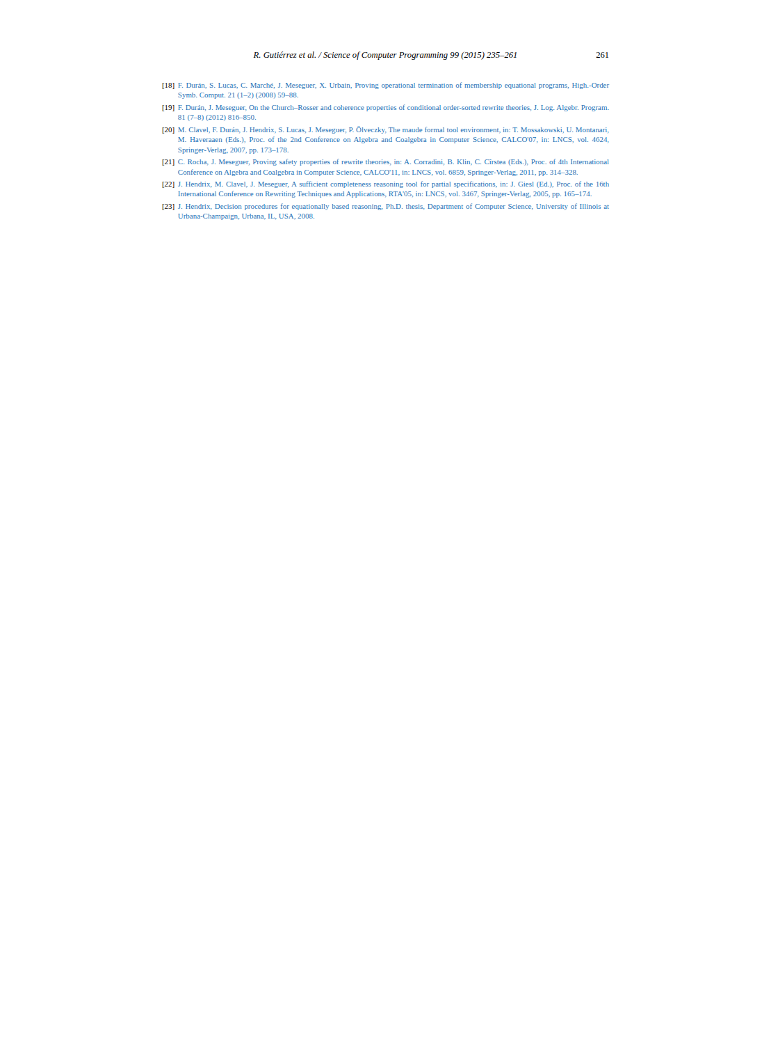R. Gutiérrez et al. / Science of Computer Programming 99 (2015) 235–261 261
[18] F. Durán, S. Lucas, C. Marché, J. Meseguer, X. Urbain, Proving operational termination of membership equational programs, High.-Order Symb. Comput. 21 (1–2) (2008) 59–88.
[19] F. Durán, J. Meseguer, On the Church–Rosser and coherence properties of conditional order-sorted rewrite theories, J. Log. Algebr. Program. 81 (7–8) (2012) 816–850.
[20] M. Clavel, F. Durán, J. Hendrix, S. Lucas, J. Meseguer, P. Ölveczky, The maude formal tool environment, in: T. Mossakowski, U. Montanari, M. Haveraaen (Eds.), Proc. of the 2nd Conference on Algebra and Coalgebra in Computer Science, CALCO'07, in: LNCS, vol. 4624, Springer-Verlag, 2007, pp. 173–178.
[21] C. Rocha, J. Meseguer, Proving safety properties of rewrite theories, in: A. Corradini, B. Klin, C. Cîrstea (Eds.), Proc. of 4th International Conference on Algebra and Coalgebra in Computer Science, CALCO'11, in: LNCS, vol. 6859, Springer-Verlag, 2011, pp. 314–328.
[22] J. Hendrix, M. Clavel, J. Meseguer, A sufficient completeness reasoning tool for partial specifications, in: J. Giesl (Ed.), Proc. of the 16th International Conference on Rewriting Techniques and Applications, RTA'05, in: LNCS, vol. 3467, Springer-Verlag, 2005, pp. 165–174.
[23] J. Hendrix, Decision procedures for equationally based reasoning, Ph.D. thesis, Department of Computer Science, University of Illinois at Urbana-Champaign, Urbana, IL, USA, 2008.